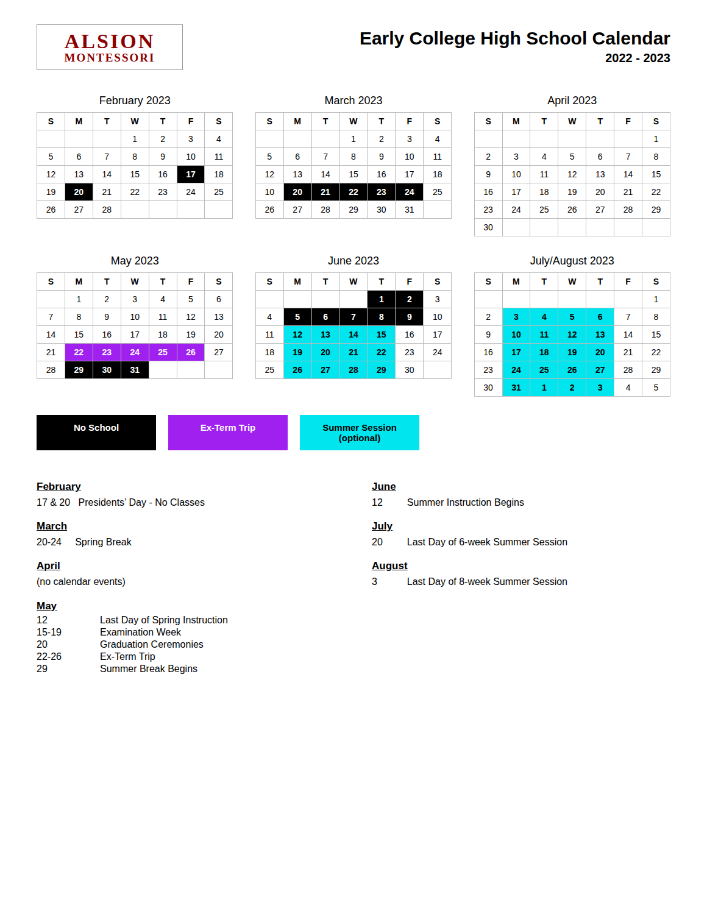ALSION
MONTESSORI
Early College High School Calendar
2022 - 2023
February 2023
| S | M | T | W | T | F | S |
| --- | --- | --- | --- | --- | --- | --- |
| | | | 1 | 2 | 3 | 4 |
| 5 | 6 | 7 | 8 | 9 | 10 | 11 |
| 12 | 13 | 14 | 15 | 16 | 17 | 18 |
| 19 | 20 | 21 | 22 | 23 | 24 | 25 |
| 26 | 27 | 28 | | | | |
March 2023
| S | M | T | W | T | F | S |
| --- | --- | --- | --- | --- | --- | --- |
| | | | 1 | 2 | 3 | 4 |
| 5 | 6 | 7 | 8 | 9 | 10 | 11 |
| 12 | 13 | 14 | 15 | 16 | 17 | 18 |
| 10 | 20 | 21 | 22 | 23 | 24 | 25 |
| 26 | 27 | 28 | 29 | 30 | 31 | |
April 2023
| S | M | T | W | T | F | S |
| --- | --- | --- | --- | --- | --- | --- |
| | | | | | | 1 |
| 2 | 3 | 4 | 5 | 6 | 7 | 8 |
| 9 | 10 | 11 | 12 | 13 | 14 | 15 |
| 16 | 17 | 18 | 19 | 20 | 21 | 22 |
| 23 | 24 | 25 | 26 | 27 | 28 | 29 |
| 30 | | | | | | |
May 2023
| S | M | T | W | T | F | S |
| --- | --- | --- | --- | --- | --- | --- |
| | 1 | 2 | 3 | 4 | 5 | 6 |
| 7 | 8 | 9 | 10 | 11 | 12 | 13 |
| 14 | 15 | 16 | 17 | 18 | 19 | 20 |
| 21 | 22 | 23 | 24 | 25 | 26 | 27 |
| 28 | 29 | 30 | 31 | | | |
June 2023
| S | M | T | W | T | F | S |
| --- | --- | --- | --- | --- | --- | --- |
| | | | | 1 | 2 | 3 |
| 4 | 5 | 6 | 7 | 8 | 9 | 10 |
| 11 | 12 | 13 | 14 | 15 | 16 | 17 |
| 18 | 19 | 20 | 21 | 22 | 23 | 24 |
| 25 | 26 | 27 | 28 | 29 | 30 | |
July/August 2023
| S | M | T | W | T | F | S |
| --- | --- | --- | --- | --- | --- | --- |
| | | | | | | 1 |
| 2 | 3 | 4 | 5 | 6 | 7 | 8 |
| 9 | 10 | 11 | 12 | 13 | 14 | 15 |
| 16 | 17 | 18 | 19 | 20 | 21 | 22 |
| 23 | 24 | 25 | 26 | 27 | 28 | 29 |
| 30 | 31 | 1 | 2 | 3 | 4 | 5 |
No School
Ex-Term Trip
Summer Session
(optional)
February
17 & 20 Presidents’ Day - No Classes
March
20-24 Spring Break
April
(no calendar events)
May
| 12 | Last Day of Spring Instruction |
| 15-19 | Examination Week |
| 20 | Graduation Ceremonies |
| 22-26 | Ex-Term Trip |
| 29 | Summer Break Begins |
June
12 Summer Instruction Begins
July
20 Last Day of 6-week Summer Session
August
3 Last Day of 8-week Summer Session